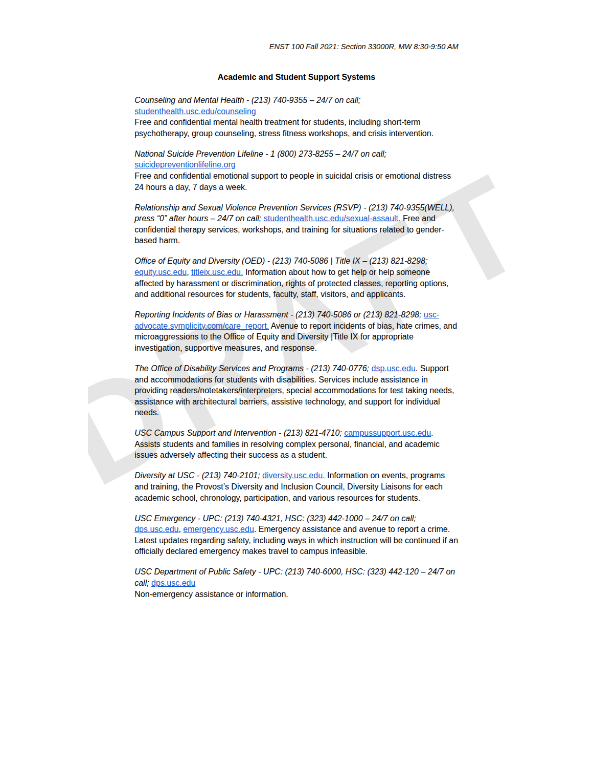DRAFT
ENST 100 Fall 2021: Section 33000R, MW 8:30-9:50 AM
Academic and Student Support Systems
Counseling and Mental Health - (213) 740-9355 – 24/7 on call; studenthealth.usc.edu/counseling
Free and confidential mental health treatment for students, including short-term psychotherapy, group counseling, stress fitness workshops, and crisis intervention.
National Suicide Prevention Lifeline - 1 (800) 273-8255 – 24/7 on call; suicidepreventionlifeline.org
Free and confidential emotional support to people in suicidal crisis or emotional distress 24 hours a day, 7 days a week.
Relationship and Sexual Violence Prevention Services (RSVP) - (213) 740-9355(WELL), press “0” after hours – 24/7 on call; studenthealth.usc.edu/sexual-assault. Free and confidential therapy services, workshops, and training for situations related to gender-based harm.
Office of Equity and Diversity (OED) - (213) 740-5086 | Title IX – (213) 821-8298; equity.usc.edu, titleix.usc.edu. Information about how to get help or help someone affected by harassment or discrimination, rights of protected classes, reporting options, and additional resources for students, faculty, staff, visitors, and applicants.
Reporting Incidents of Bias or Harassment - (213) 740-5086 or (213) 821-8298; usc-advocate.symplicity.com/care_report. Avenue to report incidents of bias, hate crimes, and microaggressions to the Office of Equity and Diversity |Title IX for appropriate investigation, supportive measures, and response.
The Office of Disability Services and Programs - (213) 740-0776; dsp.usc.edu. Support and accommodations for students with disabilities. Services include assistance in providing readers/notetakers/interpreters, special accommodations for test taking needs, assistance with architectural barriers, assistive technology, and support for individual needs.
USC Campus Support and Intervention - (213) 821-4710; campussupport.usc.edu. Assists students and families in resolving complex personal, financial, and academic issues adversely affecting their success as a student.
Diversity at USC - (213) 740-2101; diversity.usc.edu. Information on events, programs and training, the Provost’s Diversity and Inclusion Council, Diversity Liaisons for each academic school, chronology, participation, and various resources for students.
USC Emergency - UPC: (213) 740-4321, HSC: (323) 442-1000 – 24/7 on call; dps.usc.edu, emergency.usc.edu. Emergency assistance and avenue to report a crime. Latest updates regarding safety, including ways in which instruction will be continued if an officially declared emergency makes travel to campus infeasible.
USC Department of Public Safety - UPC: (213) 740-6000, HSC: (323) 442-120 – 24/7 on call; dps.usc.edu
Non-emergency assistance or information.